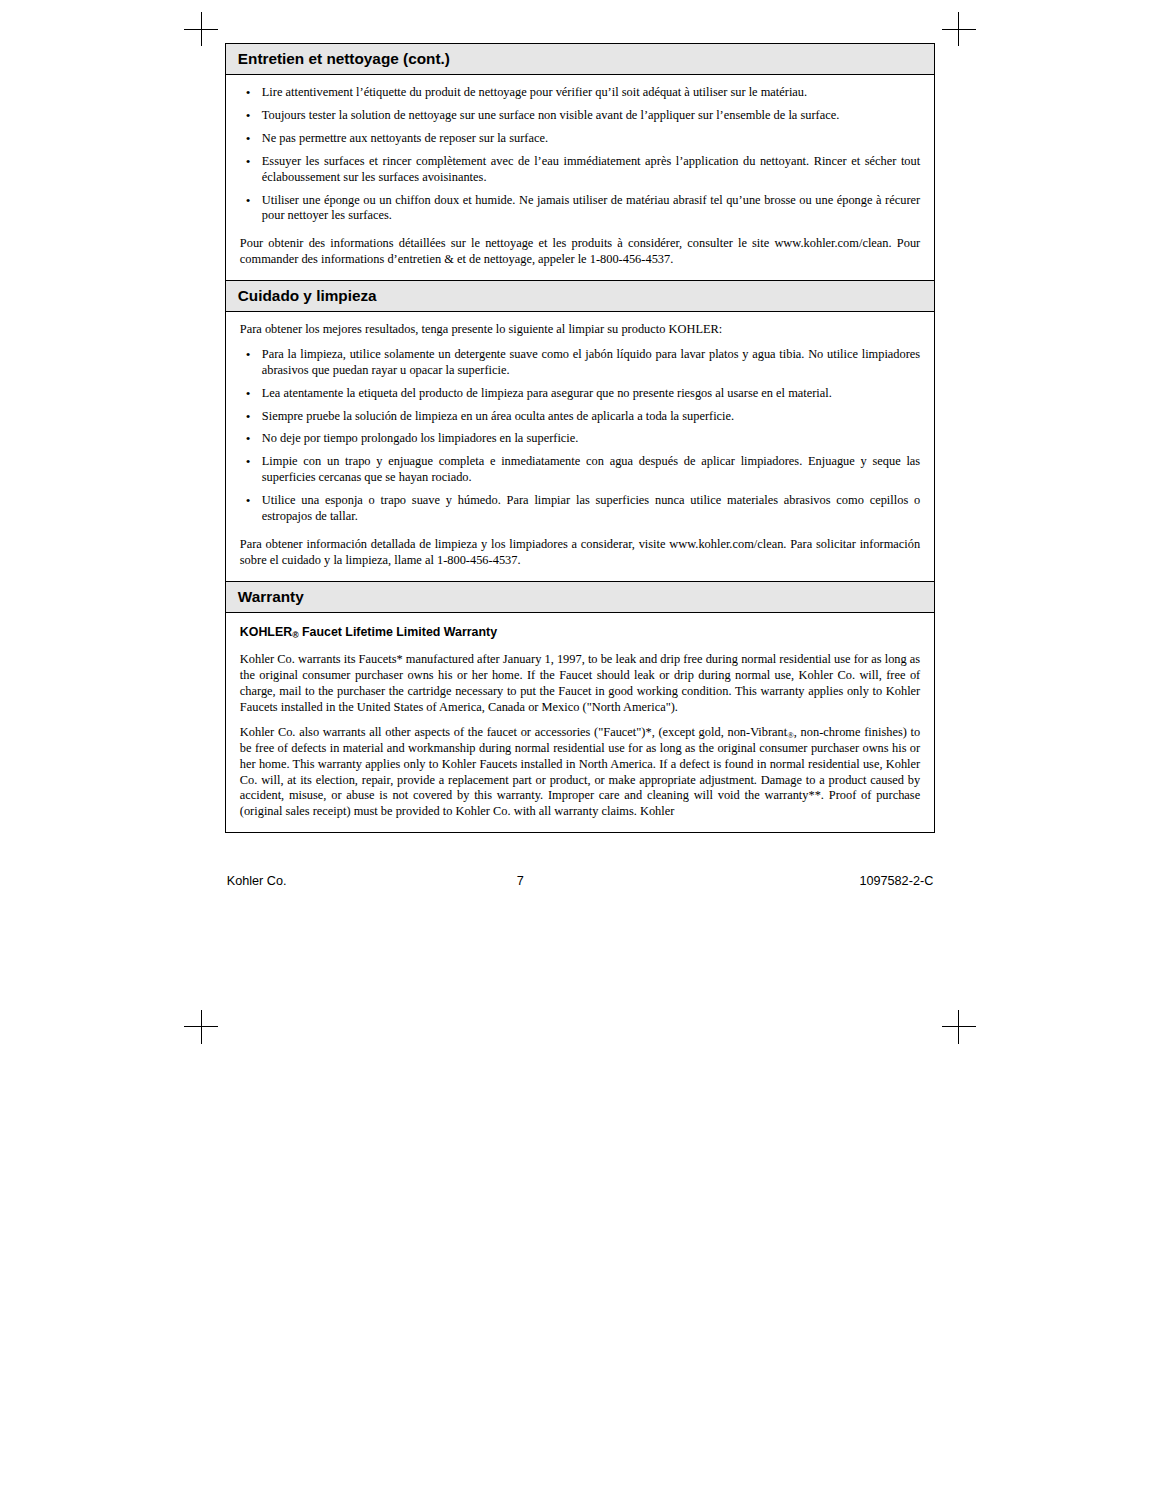Entretien et nettoyage (cont.)
Lire attentivement l’étiquette du produit de nettoyage pour vérifier qu’il soit adéquat à utiliser sur le matériau.
Toujours tester la solution de nettoyage sur une surface non visible avant de l’appliquer sur l’ensemble de la surface.
Ne pas permettre aux nettoyants de reposer sur la surface.
Essuyer les surfaces et rincer complètement avec de l’eau immédiatement après l’application du nettoyant. Rincer et sécher tout éclaboussement sur les surfaces avoisinantes.
Utiliser une éponge ou un chiffon doux et humide. Ne jamais utiliser de matériau abrasif tel qu’une brosse ou une éponge à récurer pour nettoyer les surfaces.
Pour obtenir des informations détaillées sur le nettoyage et les produits à considérer, consulter le site www.kohler.com/clean. Pour commander des informations d’entretien & et de nettoyage, appeler le 1-800-456-4537.
Cuidado y limpieza
Para obtener los mejores resultados, tenga presente lo siguiente al limpiar su producto KOHLER:
Para la limpieza, utilice solamente un detergente suave como el jabón líquido para lavar platos y agua tibia. No utilice limpiadores abrasivos que puedan rayar u opacar la superficie.
Lea atentamente la etiqueta del producto de limpieza para asegurar que no presente riesgos al usarse en el material.
Siempre pruebe la solución de limpieza en un área oculta antes de aplicarla a toda la superficie.
No deje por tiempo prolongado los limpiadores en la superficie.
Limpie con un trapo y enjuague completa e inmediatamente con agua después de aplicar limpiadores. Enjuague y seque las superficies cercanas que se hayan rociado.
Utilice una esponja o trapo suave y húmedo. Para limpiar las superficies nunca utilice materiales abrasivos como cepillos o estropajos de tallar.
Para obtener información detallada de limpieza y los limpiadores a considerar, visite www.kohler.com/clean. Para solicitar información sobre el cuidado y la limpieza, llame al 1-800-456-4537.
Warranty
KOHLER® Faucet Lifetime Limited Warranty
Kohler Co. warrants its Faucets* manufactured after January 1, 1997, to be leak and drip free during normal residential use for as long as the original consumer purchaser owns his or her home. If the Faucet should leak or drip during normal use, Kohler Co. will, free of charge, mail to the purchaser the cartridge necessary to put the Faucet in good working condition. This warranty applies only to Kohler Faucets installed in the United States of America, Canada or Mexico ("North America").
Kohler Co. also warrants all other aspects of the faucet or accessories ("Faucet")*, (except gold, non-Vibrant®, non-chrome finishes) to be free of defects in material and workmanship during normal residential use for as long as the original consumer purchaser owns his or her home. This warranty applies only to Kohler Faucets installed in North America. If a defect is found in normal residential use, Kohler Co. will, at its election, repair, provide a replacement part or product, or make appropriate adjustment. Damage to a product caused by accident, misuse, or abuse is not covered by this warranty. Improper care and cleaning will void the warranty**. Proof of purchase (original sales receipt) must be provided to Kohler Co. with all warranty claims. Kohler
Kohler Co.
7
1097582-2-C